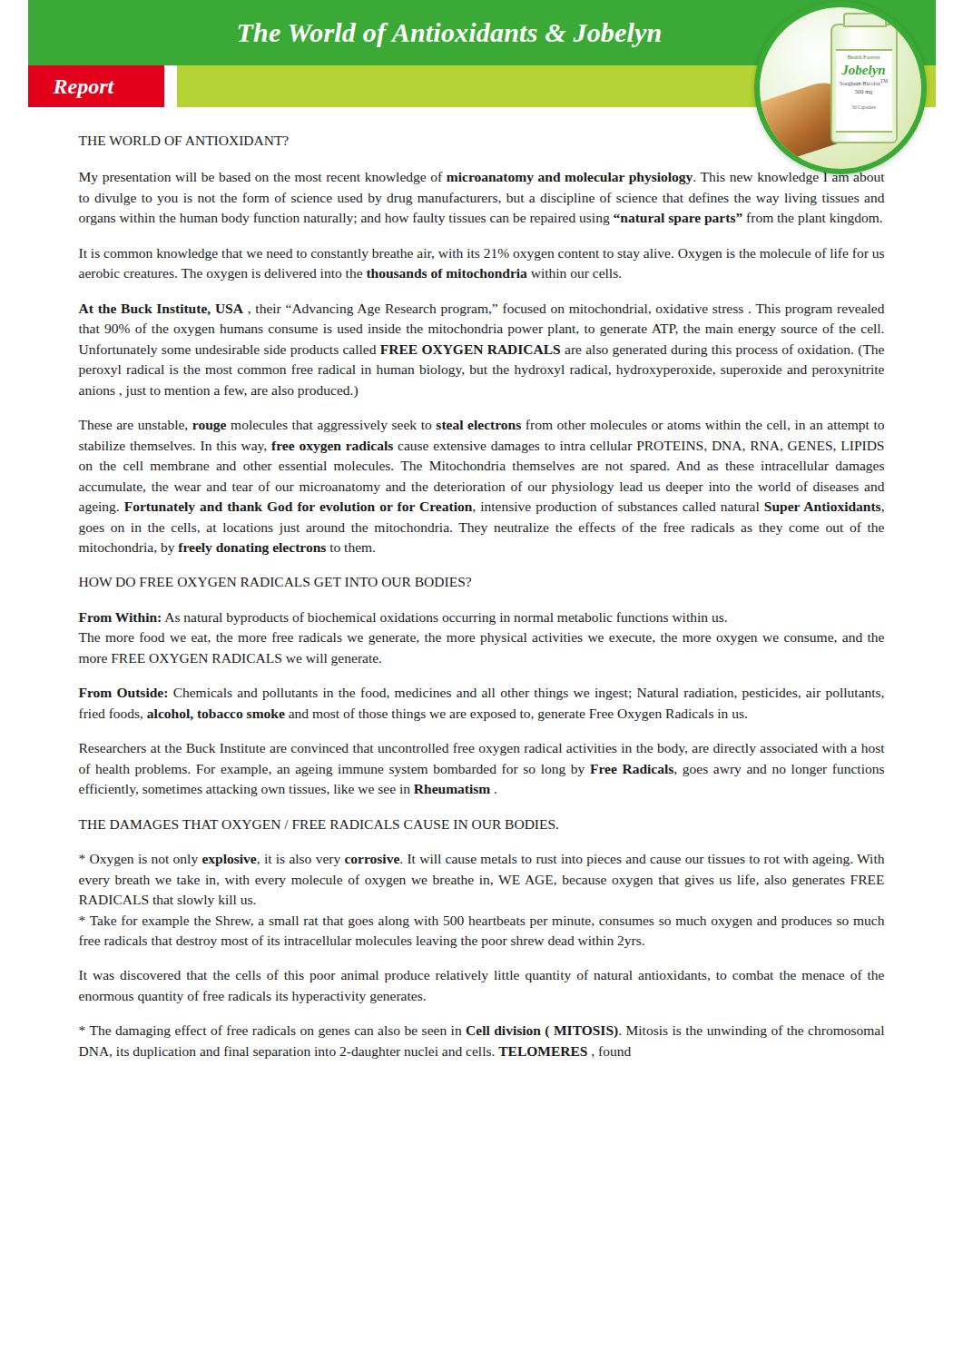The World of Antioxidants & Jobelyn
Report
Health Forever Jobelyn Sorghum BicolorTM 500 mg 30 Capsules
THE WORLD OF ANTIOXIDANT?
My presentation will be based on the most recent knowledge of microanatomy and molecular physiology. This new knowledge I am about to divulge to you is not the form of science used by drug manufacturers, but a discipline of science that defines the way living tissues and organs within the human body function naturally; and how faulty tissues can be repaired using “natural spare parts” from the plant kingdom.
It is common knowledge that we need to constantly breathe air, with its 21% oxygen content to stay alive. Oxygen is the molecule of life for us aerobic creatures. The oxygen is delivered into the thousands of mitochondria within our cells.
At the Buck Institute, USA , their “Advancing Age Research program,” focused on mitochondrial, oxidative stress . This program revealed that 90% of the oxygen humans consume is used inside the mitochondria power plant, to generate ATP, the main energy source of the cell. Unfortunately some undesirable side products called FREE OXYGEN RADICALS are also generated during this process of oxidation. (The peroxyl radical is the most common free radical in human biology, but the hydroxyl radical, hydroxyperoxide, superoxide and peroxynitrite anions , just to mention a few, are also produced.)
These are unstable, rouge molecules that aggressively seek to steal electrons from other molecules or atoms within the cell, in an attempt to stabilize themselves. In this way, free oxygen radicals cause extensive damages to intra cellular PROTEINS, DNA, RNA, GENES, LIPIDS on the cell membrane and other essential molecules. The Mitochondria themselves are not spared. And as these intracellular damages accumulate, the wear and tear of our microanatomy and the deterioration of our physiology lead us deeper into the world of diseases and ageing. Fortunately and thank God for evolution or for Creation, intensive production of substances called natural Super Antioxidants, goes on in the cells, at locations just around the mitochondria. They neutralize the effects of the free radicals as they come out of the mitochondria, by freely donating electrons to them.
HOW DO FREE OXYGEN RADICALS GET INTO OUR BODIES?
From Within: As natural byproducts of biochemical oxidations occurring in normal metabolic functions within us.
The more food we eat, the more free radicals we generate, the more physical activities we execute, the more oxygen we consume, and the more FREE OXYGEN RADICALS we will generate.
From Outside: Chemicals and pollutants in the food, medicines and all other things we ingest; Natural radiation, pesticides, air pollutants, fried foods, alcohol, tobacco smoke and most of those things we are exposed to, generate Free Oxygen Radicals in us.
Researchers at the Buck Institute are convinced that uncontrolled free oxygen radical activities in the body, are directly associated with a host of health problems. For example, an ageing immune system bombarded for so long by Free Radicals, goes awry and no longer functions efficiently, sometimes attacking own tissues, like we see in Rheumatism .
THE DAMAGES THAT OXYGEN / FREE RADICALS CAUSE IN OUR BODIES.
* Oxygen is not only explosive, it is also very corrosive. It will cause metals to rust into pieces and cause our tissues to rot with ageing. With every breath we take in, with every molecule of oxygen we breathe in, WE AGE, because oxygen that gives us life, also generates FREE RADICALS that slowly kill us.
* Take for example the Shrew, a small rat that goes along with 500 heartbeats per minute, consumes so much oxygen and produces so much free radicals that destroy most of its intracellular molecules leaving the poor shrew dead within 2yrs.
It was discovered that the cells of this poor animal produce relatively little quantity of natural antioxidants, to combat the menace of the enormous quantity of free radicals its hyperactivity generates.
* The damaging effect of free radicals on genes can also be seen in Cell division ( MITOSIS). Mitosis is the unwinding of the chromosomal DNA, its duplication and final separation into 2-daughter nuclei and cells. TELOMERES , found